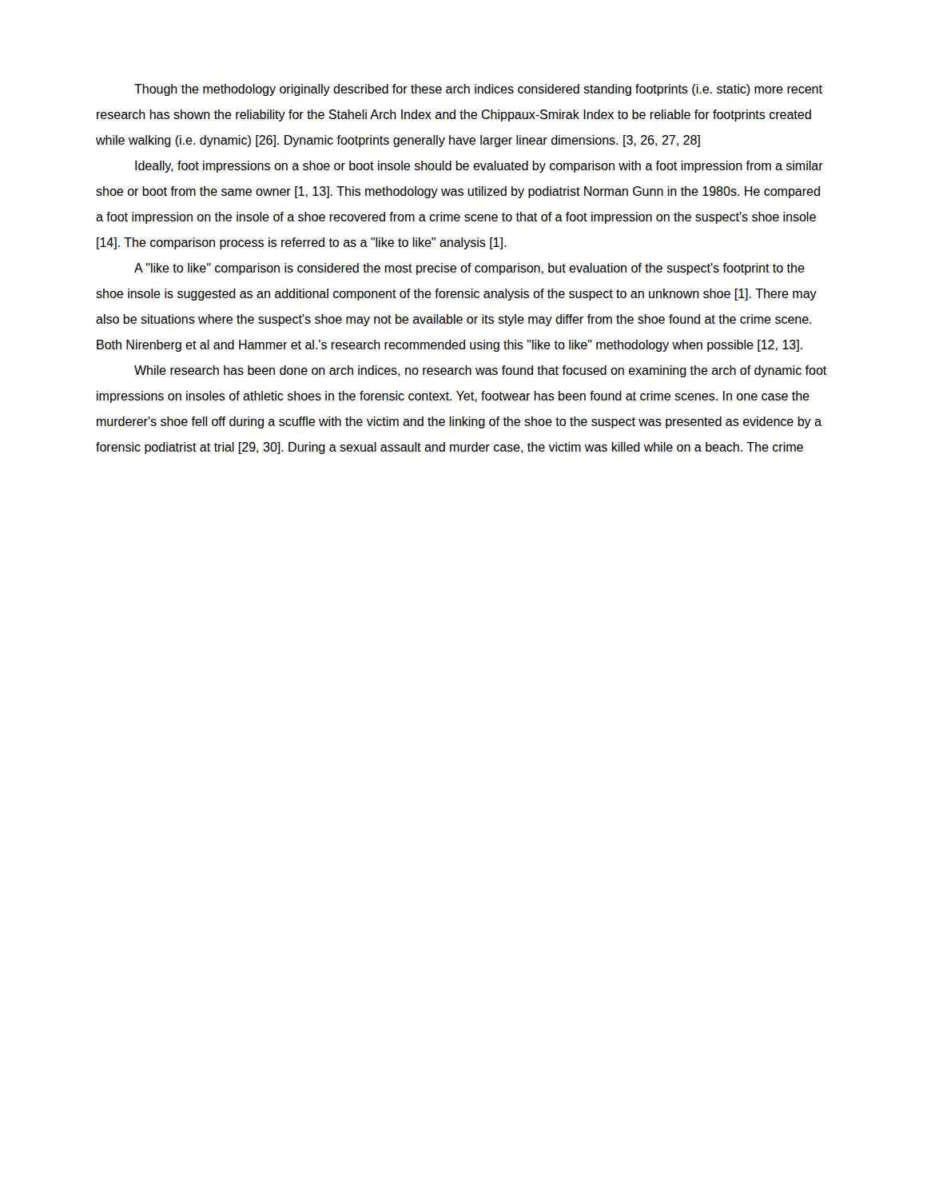Though the methodology originally described for these arch indices considered standing footprints (i.e. static) more recent research has shown the reliability for the Staheli Arch Index and the Chippaux-Smirak Index to be reliable for footprints created while walking (i.e. dynamic) [26]. Dynamic footprints generally have larger linear dimensions. [3, 26, 27, 28]
Ideally, foot impressions on a shoe or boot insole should be evaluated by comparison with a foot impression from a similar shoe or boot from the same owner [1, 13]. This methodology was utilized by podiatrist Norman Gunn in the 1980s. He compared a foot impression on the insole of a shoe recovered from a crime scene to that of a foot impression on the suspect's shoe insole [14]. The comparison process is referred to as a "like to like" analysis [1].
A "like to like" comparison is considered the most precise of comparison, but evaluation of the suspect's footprint to the shoe insole is suggested as an additional component of the forensic analysis of the suspect to an unknown shoe [1]. There may also be situations where the suspect's shoe may not be available or its style may differ from the shoe found at the crime scene. Both Nirenberg et al and Hammer et al.'s research recommended using this "like to like" methodology when possible [12, 13].
While research has been done on arch indices, no research was found that focused on examining the arch of dynamic foot impressions on insoles of athletic shoes in the forensic context. Yet, footwear has been found at crime scenes. In one case the murderer's shoe fell off during a scuffle with the victim and the linking of the shoe to the suspect was presented as evidence by a forensic podiatrist at trial [29, 30]. During a sexual assault and murder case, the victim was killed while on a beach. The crime